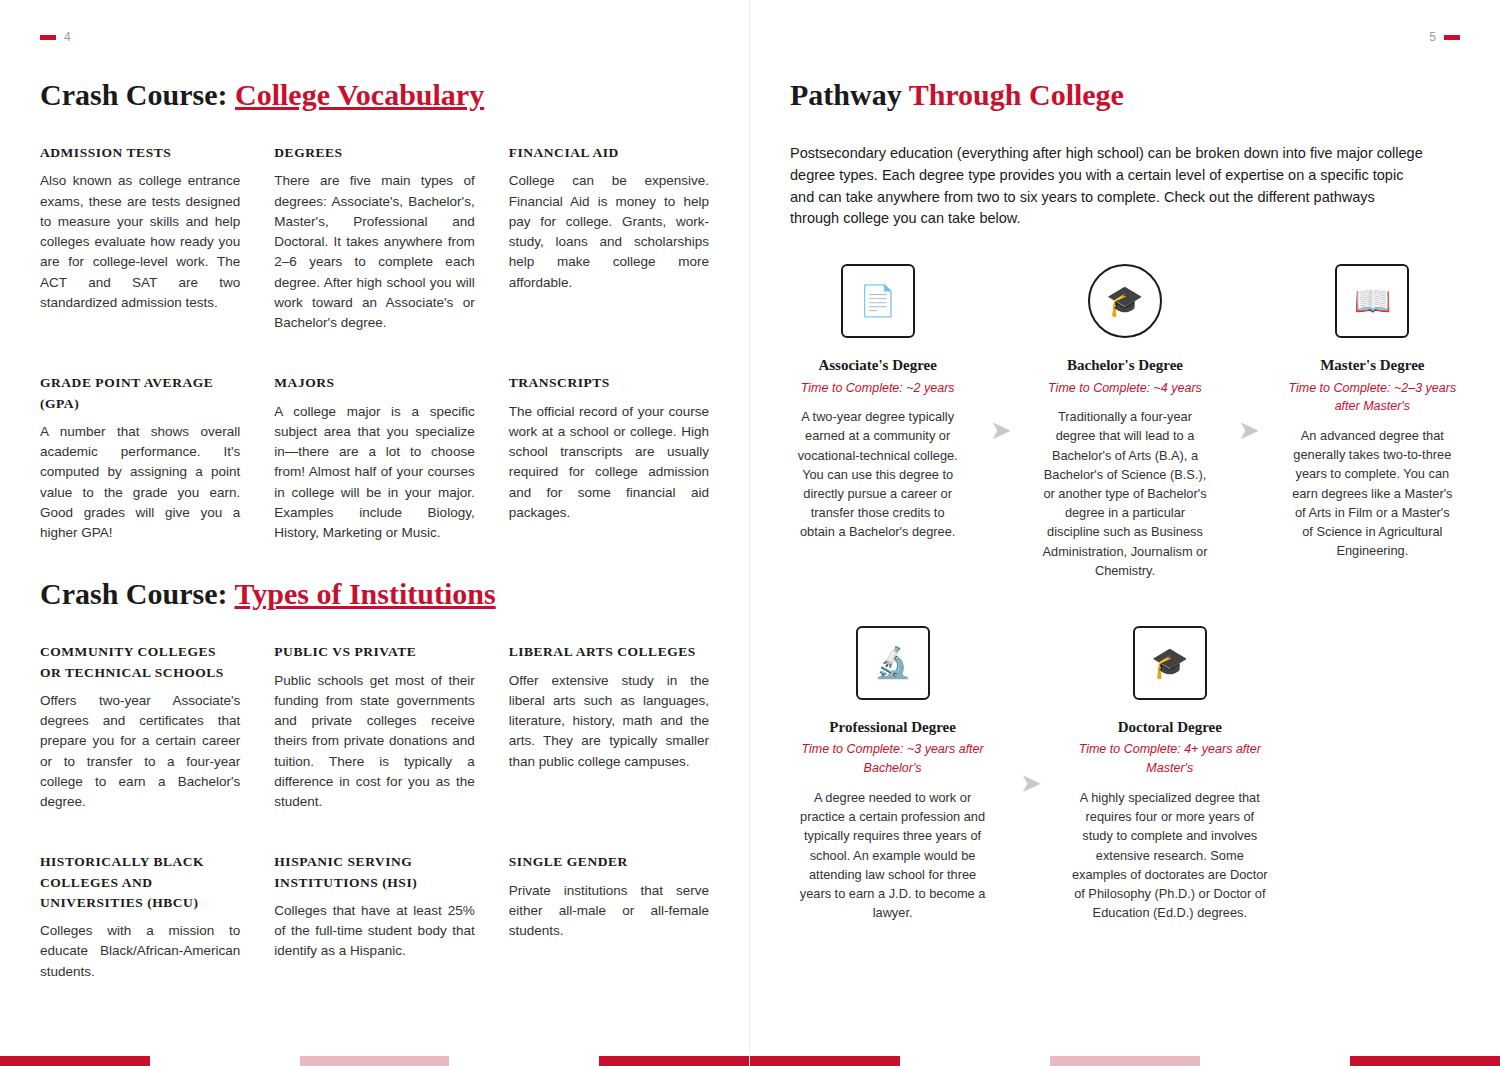4
Crash Course: College Vocabulary
Admission Tests
Also known as college entrance exams, these are tests designed to measure your skills and help colleges evaluate how ready you are for college-level work. The ACT and SAT are two standardized admission tests.
Degrees
There are five main types of degrees: Associate's, Bachelor's, Master's, Professional and Doctoral. It takes anywhere from 2–6 years to complete each degree. After high school you will work toward an Associate's or Bachelor's degree.
Financial Aid
College can be expensive. Financial Aid is money to help pay for college. Grants, work-study, loans and scholarships help make college more affordable.
Grade Point Average (GPA)
A number that shows overall academic performance. It's computed by assigning a point value to the grade you earn. Good grades will give you a higher GPA!
Majors
A college major is a specific subject area that you specialize in—there are a lot to choose from! Almost half of your courses in college will be in your major. Examples include Biology, History, Marketing or Music.
Transcripts
The official record of your course work at a school or college. High school transcripts are usually required for college admission and for some financial aid packages.
Crash Course: Types of Institutions
Community Colleges or Technical Schools
Offers two-year Associate's degrees and certificates that prepare you for a certain career or to transfer to a four-year college to earn a Bachelor's degree.
Public vs Private
Public schools get most of their funding from state governments and private colleges receive theirs from private donations and tuition. There is typically a difference in cost for you as the student.
Liberal Arts Colleges
Offer extensive study in the liberal arts such as languages, literature, history, math and the arts. They are typically smaller than public college campuses.
Historically Black Colleges and Universities (HBCU)
Colleges with a mission to educate Black/African-American students.
Hispanic Serving Institutions (HSI)
Colleges that have at least 25% of the full-time student body that identify as a Hispanic.
Single Gender
Private institutions that serve either all-male or all-female students.
5
Pathway Through College
Postsecondary education (everything after high school) can be broken down into five major college degree types. Each degree type provides you with a certain level of expertise on a specific topic and can take anywhere from two to six years to complete. Check out the different pathways through college you can take below.
📄
Associate's Degree
Time to Complete: ~2 years
A two-year degree typically earned at a community or vocational-technical college. You can use this degree to directly pursue a career or transfer those credits to obtain a Bachelor's degree.
➤
🎓
Bachelor's Degree
Time to Complete: ~4 years
Traditionally a four-year degree that will lead to a Bachelor's of Arts (B.A), a Bachelor's of Science (B.S.), or another type of Bachelor's degree in a particular discipline such as Business Administration, Journalism or Chemistry.
➤
📖
Master's Degree
Time to Complete: ~2–3 years after Master's
An advanced degree that generally takes two-to-three years to complete. You can earn degrees like a Master's of Arts in Film or a Master's of Science in Agricultural Engineering.
🔬
Professional Degree
Time to Complete: ~3 years after Bachelor's
A degree needed to work or practice a certain profession and typically requires three years of school. An example would be attending law school for three years to earn a J.D. to become a lawyer.
➤
🎓
Doctoral Degree
Time to Complete: 4+ years after Master's
A highly specialized degree that requires four or more years of study to complete and involves extensive research. Some examples of doctorates are Doctor of Philosophy (Ph.D.) or Doctor of Education (Ed.D.) degrees.